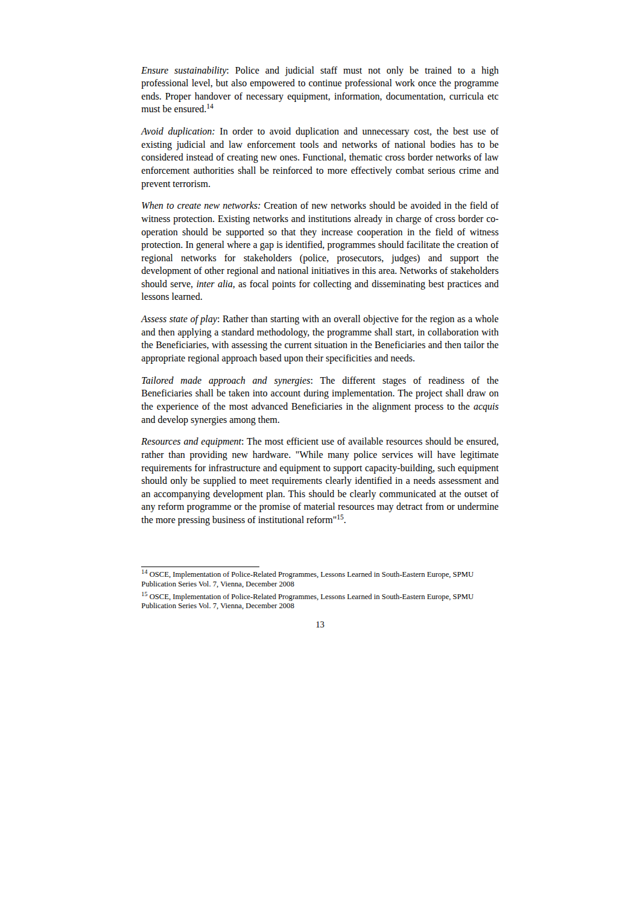Ensure sustainability: Police and judicial staff must not only be trained to a high professional level, but also empowered to continue professional work once the programme ends. Proper handover of necessary equipment, information, documentation, curricula etc must be ensured.14
Avoid duplication: In order to avoid duplication and unnecessary cost, the best use of existing judicial and law enforcement tools and networks of national bodies has to be considered instead of creating new ones. Functional, thematic cross border networks of law enforcement authorities shall be reinforced to more effectively combat serious crime and prevent terrorism.
When to create new networks: Creation of new networks should be avoided in the field of witness protection. Existing networks and institutions already in charge of cross border co-operation should be supported so that they increase cooperation in the field of witness protection. In general where a gap is identified, programmes should facilitate the creation of regional networks for stakeholders (police, prosecutors, judges) and support the development of other regional and national initiatives in this area. Networks of stakeholders should serve, inter alia, as focal points for collecting and disseminating best practices and lessons learned.
Assess state of play: Rather than starting with an overall objective for the region as a whole and then applying a standard methodology, the programme shall start, in collaboration with the Beneficiaries, with assessing the current situation in the Beneficiaries and then tailor the appropriate regional approach based upon their specificities and needs.
Tailored made approach and synergies: The different stages of readiness of the Beneficiaries shall be taken into account during implementation. The project shall draw on the experience of the most advanced Beneficiaries in the alignment process to the acquis and develop synergies among them.
Resources and equipment: The most efficient use of available resources should be ensured, rather than providing new hardware. "While many police services will have legitimate requirements for infrastructure and equipment to support capacity-building, such equipment should only be supplied to meet requirements clearly identified in a needs assessment and an accompanying development plan. This should be clearly communicated at the outset of any reform programme or the promise of material resources may detract from or undermine the more pressing business of institutional reform"15.
14 OSCE, Implementation of Police-Related Programmes, Lessons Learned in South-Eastern Europe, SPMU Publication Series Vol. 7, Vienna, December 2008
15 OSCE, Implementation of Police-Related Programmes, Lessons Learned in South-Eastern Europe, SPMU Publication Series Vol. 7, Vienna, December 2008
13